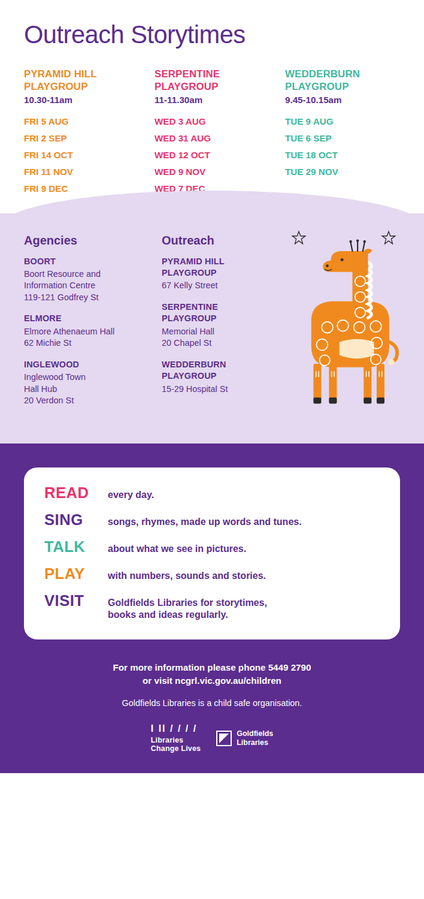Outreach Storytimes
Pyramid Hill
Playgroup
10.30-11am
FRI 5 AUG
FRI 2 SEP
FRI 14 OCT
FRI 11 NOV
FRI 9 DEC
Serpentine
Playgroup
11-11.30am
WED 3 AUG
WED 31 AUG
WED 12 OCT
WED 9 NOV
WED 7 DEC
Wedderburn
Playgroup
9.45-10.15am
TUE 9 AUG
TUE 6 SEP
TUE 18 OCT
TUE 29 NOV
Agencies
Boort Boort Resource and
Information Centre
119-121 Godfrey St
Elmore Elmore Athenaeum Hall
62 Michie St
Inglewood Inglewood Town
Hall Hub
20 Verdon St
Outreach
Pyramid Hill
Playgroup 67 Kelly Street
Serpentine
Playgroup Memorial Hall
20 Chapel St
Wedderburn
Playgroup 15-29 Hospital St
READ
every day.
SING
songs, rhymes, made up words and tunes.
TALK
about what we see in pictures.
PLAY
with numbers, sounds and stories.
VISIT
Goldfields Libraries for storytimes,
books and ideas regularly.
For more information please phone 5449 2790
or visit ncgrl.vic.gov.au/children
Goldfields Libraries is a child safe organisation.
I II / / / / Libraries
Change Lives
Goldfields
Libraries